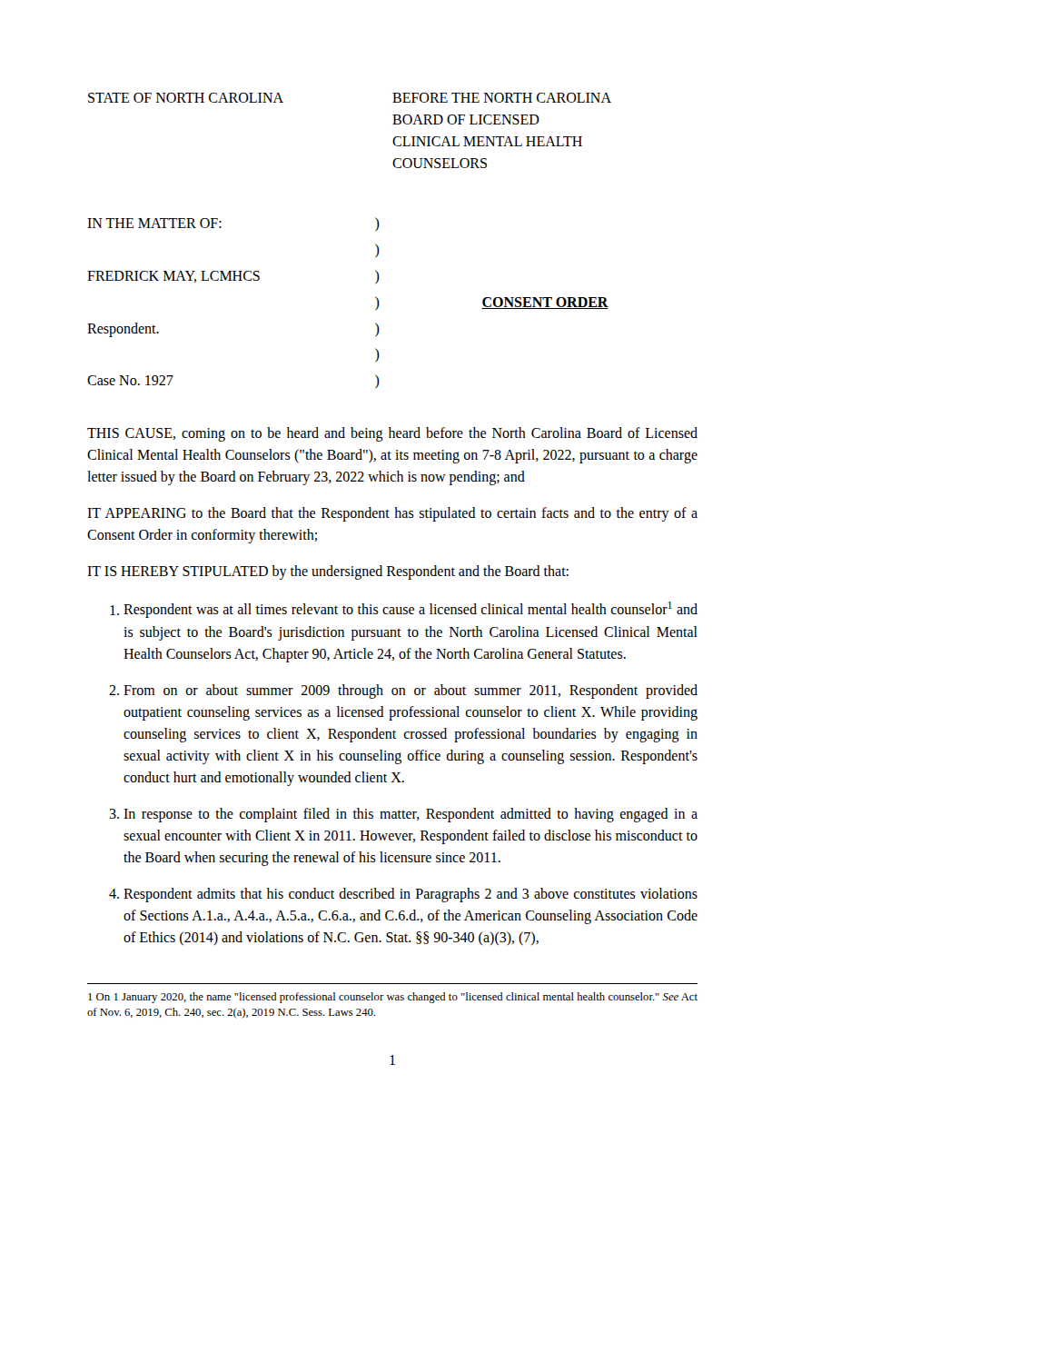STATE OF NORTH CAROLINA
BEFORE THE NORTH CAROLINA
BOARD OF LICENSED
CLINICAL MENTAL HEALTH
COUNSELORS
| IN THE MATTER OF: | ) | |
| | ) | |
| FREDRICK MAY, LCMHCS | ) | |
| | ) | CONSENT ORDER |
| Respondent. | ) | |
| | ) | |
| Case No. 1927 | ) | |
THIS CAUSE, coming on to be heard and being heard before the North Carolina Board of Licensed Clinical Mental Health Counselors ("the Board"), at its meeting on 7-8 April, 2022, pursuant to a charge letter issued by the Board on February 23, 2022 which is now pending; and
IT APPEARING to the Board that the Respondent has stipulated to certain facts and to the entry of a Consent Order in conformity therewith;
IT IS HEREBY STIPULATED by the undersigned Respondent and the Board that:
Respondent was at all times relevant to this cause a licensed clinical mental health counselor1 and is subject to the Board's jurisdiction pursuant to the North Carolina Licensed Clinical Mental Health Counselors Act, Chapter 90, Article 24, of the North Carolina General Statutes.
From on or about summer 2009 through on or about summer 2011, Respondent provided outpatient counseling services as a licensed professional counselor to client X. While providing counseling services to client X, Respondent crossed professional boundaries by engaging in sexual activity with client X in his counseling office during a counseling session. Respondent's conduct hurt and emotionally wounded client X.
In response to the complaint filed in this matter, Respondent admitted to having engaged in a sexual encounter with Client X in 2011. However, Respondent failed to disclose his misconduct to the Board when securing the renewal of his licensure since 2011.
Respondent admits that his conduct described in Paragraphs 2 and 3 above constitutes violations of Sections A.1.a., A.4.a., A.5.a., C.6.a., and C.6.d., of the American Counseling Association Code of Ethics (2014) and violations of N.C. Gen. Stat. §§ 90-340 (a)(3), (7),
1 On 1 January 2020, the name "licensed professional counselor was changed to "licensed clinical mental health counselor." See Act of Nov. 6, 2019, Ch. 240, sec. 2(a), 2019 N.C. Sess. Laws 240.
1